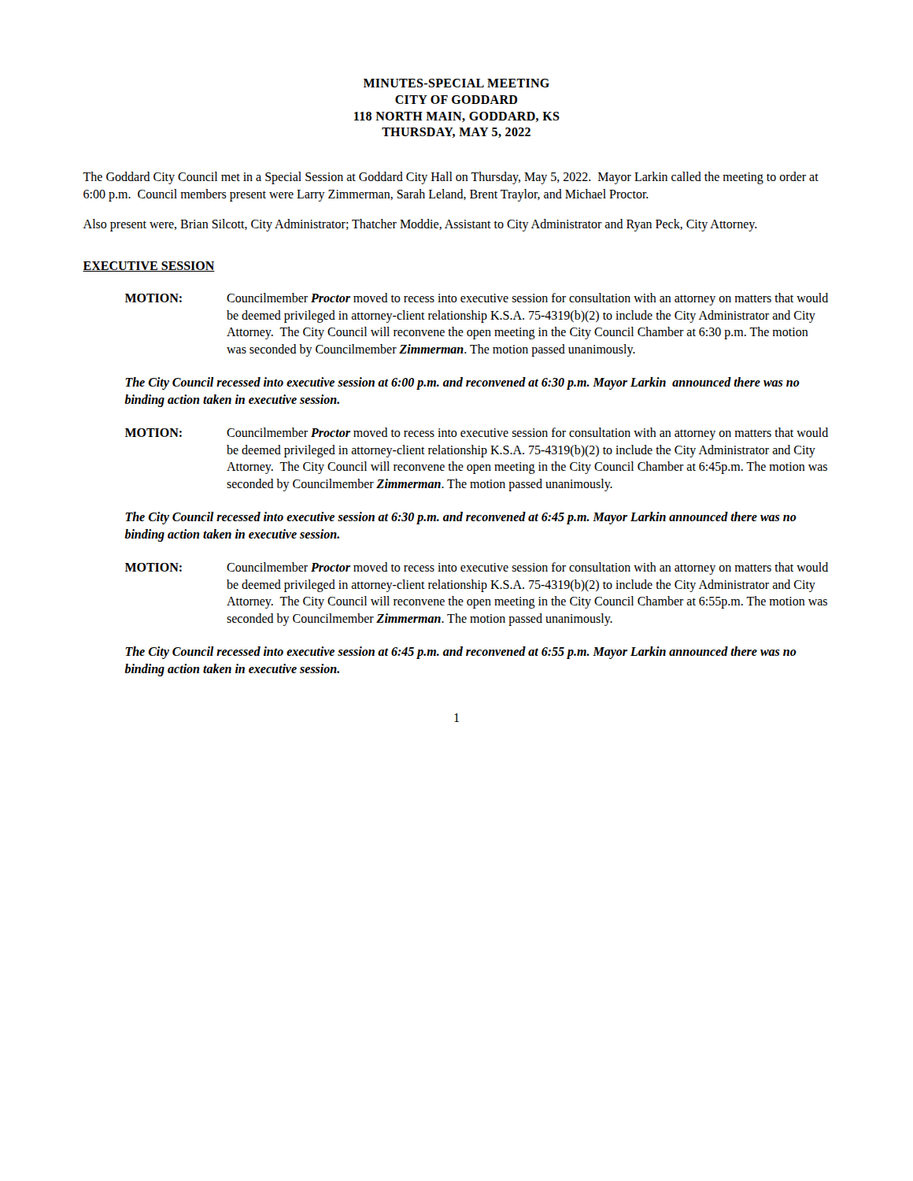MINUTES-SPECIAL MEETING
CITY OF GODDARD
118 NORTH MAIN, GODDARD, KS
THURSDAY, MAY 5, 2022
The Goddard City Council met in a Special Session at Goddard City Hall on Thursday, May 5, 2022. Mayor Larkin called the meeting to order at 6:00 p.m. Council members present were Larry Zimmerman, Sarah Leland, Brent Traylor, and Michael Proctor.
Also present were, Brian Silcott, City Administrator; Thatcher Moddie, Assistant to City Administrator and Ryan Peck, City Attorney.
EXECUTIVE SESSION
MOTION:
Councilmember Proctor moved to recess into executive session for consultation with an attorney on matters that would be deemed privileged in attorney-client relationship K.S.A. 75-4319(b)(2) to include the City Administrator and City Attorney. The City Council will reconvene the open meeting in the City Council Chamber at 6:30 p.m. The motion was seconded by Councilmember Zimmerman. The motion passed unanimously.
The City Council recessed into executive session at 6:00 p.m. and reconvened at 6:30 p.m. Mayor Larkin announced there was no binding action taken in executive session.
MOTION:
Councilmember Proctor moved to recess into executive session for consultation with an attorney on matters that would be deemed privileged in attorney-client relationship K.S.A. 75-4319(b)(2) to include the City Administrator and City Attorney. The City Council will reconvene the open meeting in the City Council Chamber at 6:45p.m. The motion was seconded by Councilmember Zimmerman. The motion passed unanimously.
The City Council recessed into executive session at 6:30 p.m. and reconvened at 6:45 p.m. Mayor Larkin announced there was no binding action taken in executive session.
MOTION:
Councilmember Proctor moved to recess into executive session for consultation with an attorney on matters that would be deemed privileged in attorney-client relationship K.S.A. 75-4319(b)(2) to include the City Administrator and City Attorney. The City Council will reconvene the open meeting in the City Council Chamber at 6:55p.m. The motion was seconded by Councilmember Zimmerman. The motion passed unanimously.
The City Council recessed into executive session at 6:45 p.m. and reconvened at 6:55 p.m. Mayor Larkin announced there was no binding action taken in executive session.
1